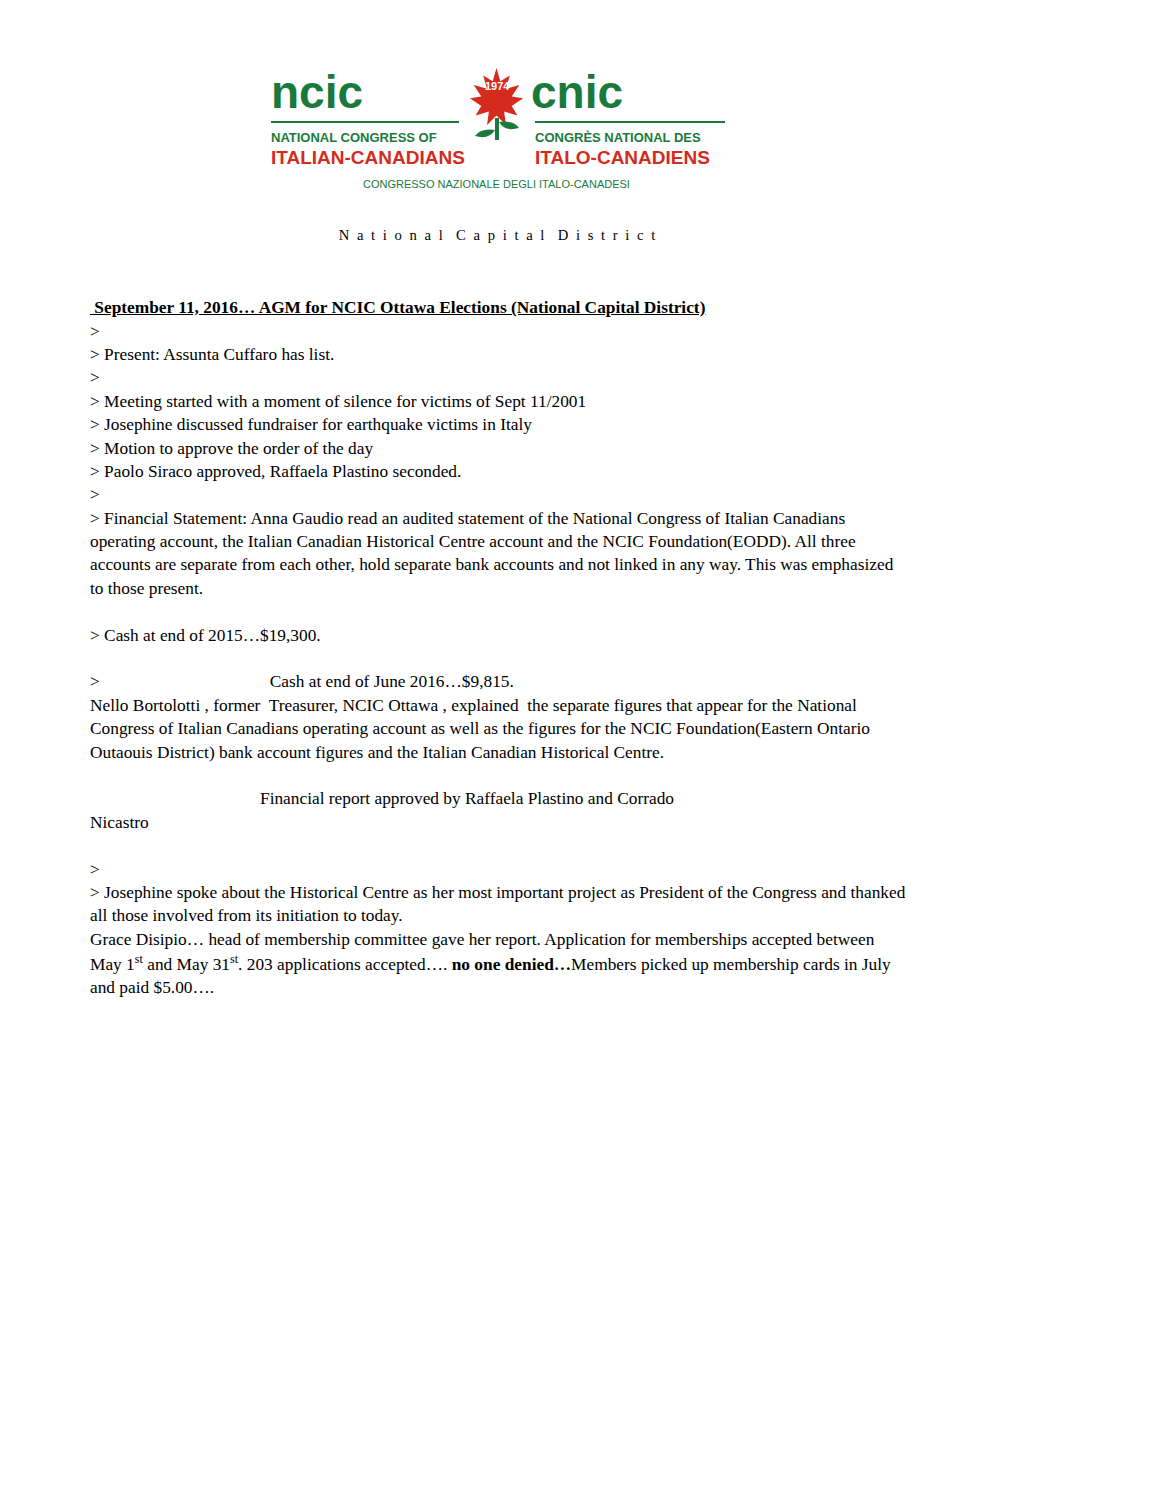ncic cnic 1974 NATIONAL CONGRESS OF ITALIAN-CANADIANS CONGRÈS NATIONAL DES ITALO-CANADIENS CONGRESSO NAZIONALE DEGLI ITALO-CANADESI
N a t i o n a l C a p i t a l D i s t r i c t
September 11, 2016… AGM for NCIC Ottawa Elections (National Capital District)
>
> Present: Assunta Cuffaro has list.
>
> Meeting started with a moment of silence for victims of Sept 11/2001
> Josephine discussed fundraiser for earthquake victims in Italy
> Motion to approve the order of the day
> Paolo Siraco approved, Raffaela Plastino seconded.
>
> Financial Statement: Anna Gaudio read an audited statement of the National Congress of Italian Canadians operating account, the Italian Canadian Historical Centre account and the NCIC Foundation(EODD). All three accounts are separate from each other, hold separate bank accounts and not linked in any way. This was emphasized to those present.
> Cash at end of 2015…$19,300.
>Cash at end of June 2016…$9,815.
Nello Bortolotti , former Treasurer, NCIC Ottawa , explained the separate figures that appear for the National Congress of Italian Canadians operating account as well as the figures for the NCIC Foundation(Eastern Ontario Outaouis District) bank account figures and the Italian Canadian Historical Centre.
Financial report approved by Raffaela Plastino and Corrado
Nicastro
>
> Josephine spoke about the Historical Centre as her most important project as President of the Congress and thanked all those involved from its initiation to today.
Grace Disipio… head of membership committee gave her report. Application for memberships accepted between May 1st and May 31st. 203 applications accepted…. no one denied…Members picked up membership cards in July and paid $5.00….